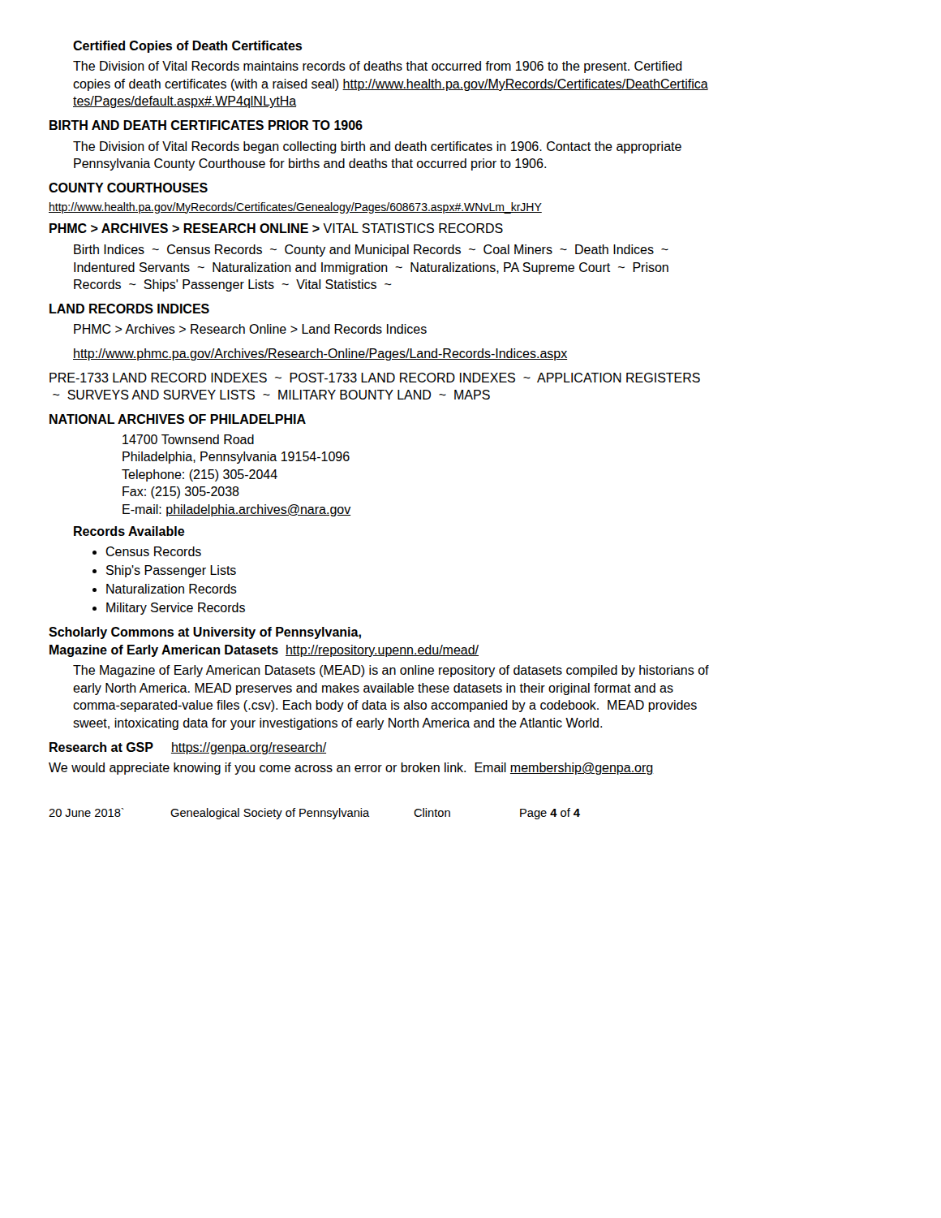Certified Copies of Death Certificates
The Division of Vital Records maintains records of deaths that occurred from 1906 to the present. Certified copies of death certificates (with a raised seal) http://www.health.pa.gov/MyRecords/Certificates/DeathCertificates/Pages/default.aspx#.WP4qlNLytHa
BIRTH AND DEATH CERTIFICATES PRIOR TO 1906
The Division of Vital Records began collecting birth and death certificates in 1906. Contact the appropriate Pennsylvania County Courthouse for births and deaths that occurred prior to 1906.
COUNTY COURTHOUSES
http://www.health.pa.gov/MyRecords/Certificates/Genealogy/Pages/608673.aspx#.WNvLm_krJHY
PHMC > ARCHIVES > RESEARCH ONLINE > VITAL STATISTICS RECORDS
Birth Indices ~ Census Records ~ County and Municipal Records ~ Coal Miners ~ Death Indices ~ Indentured Servants ~ Naturalization and Immigration ~ Naturalizations, PA Supreme Court ~ Prison Records ~ Ships' Passenger Lists ~ Vital Statistics ~
LAND RECORDS INDICES
PHMC > Archives > Research Online > Land Records Indices
http://www.phmc.pa.gov/Archives/Research-Online/Pages/Land-Records-Indices.aspx
PRE-1733 LAND RECORD INDEXES ~ POST-1733 LAND RECORD INDEXES ~ APPLICATION REGISTERS ~ SURVEYS AND SURVEY LISTS ~ MILITARY BOUNTY LAND ~ MAPS
NATIONAL ARCHIVES OF PHILADELPHIA
14700 Townsend Road
Philadelphia, Pennsylvania 19154-1096
Telephone: (215) 305-2044
Fax: (215) 305-2038
E-mail: philadelphia.archives@nara.gov
Records Available
Census Records
Ship's Passenger Lists
Naturalization Records
Military Service Records
Scholarly Commons at University of Pennsylvania,
Magazine of Early American Datasets http://repository.upenn.edu/mead/
The Magazine of Early American Datasets (MEAD) is an online repository of datasets compiled by historians of early North America. MEAD preserves and makes available these datasets in their original format and as comma-separated-value files (.csv). Each body of data is also accompanied by a codebook. MEAD provides sweet, intoxicating data for your investigations of early North America and the Atlantic World.
Research at GSP https://genpa.org/research/
We would appreciate knowing if you come across an error or broken link. Email membership@genpa.org
20 June 2018` Genealogical Society of Pennsylvania Clinton Page 4 of 4